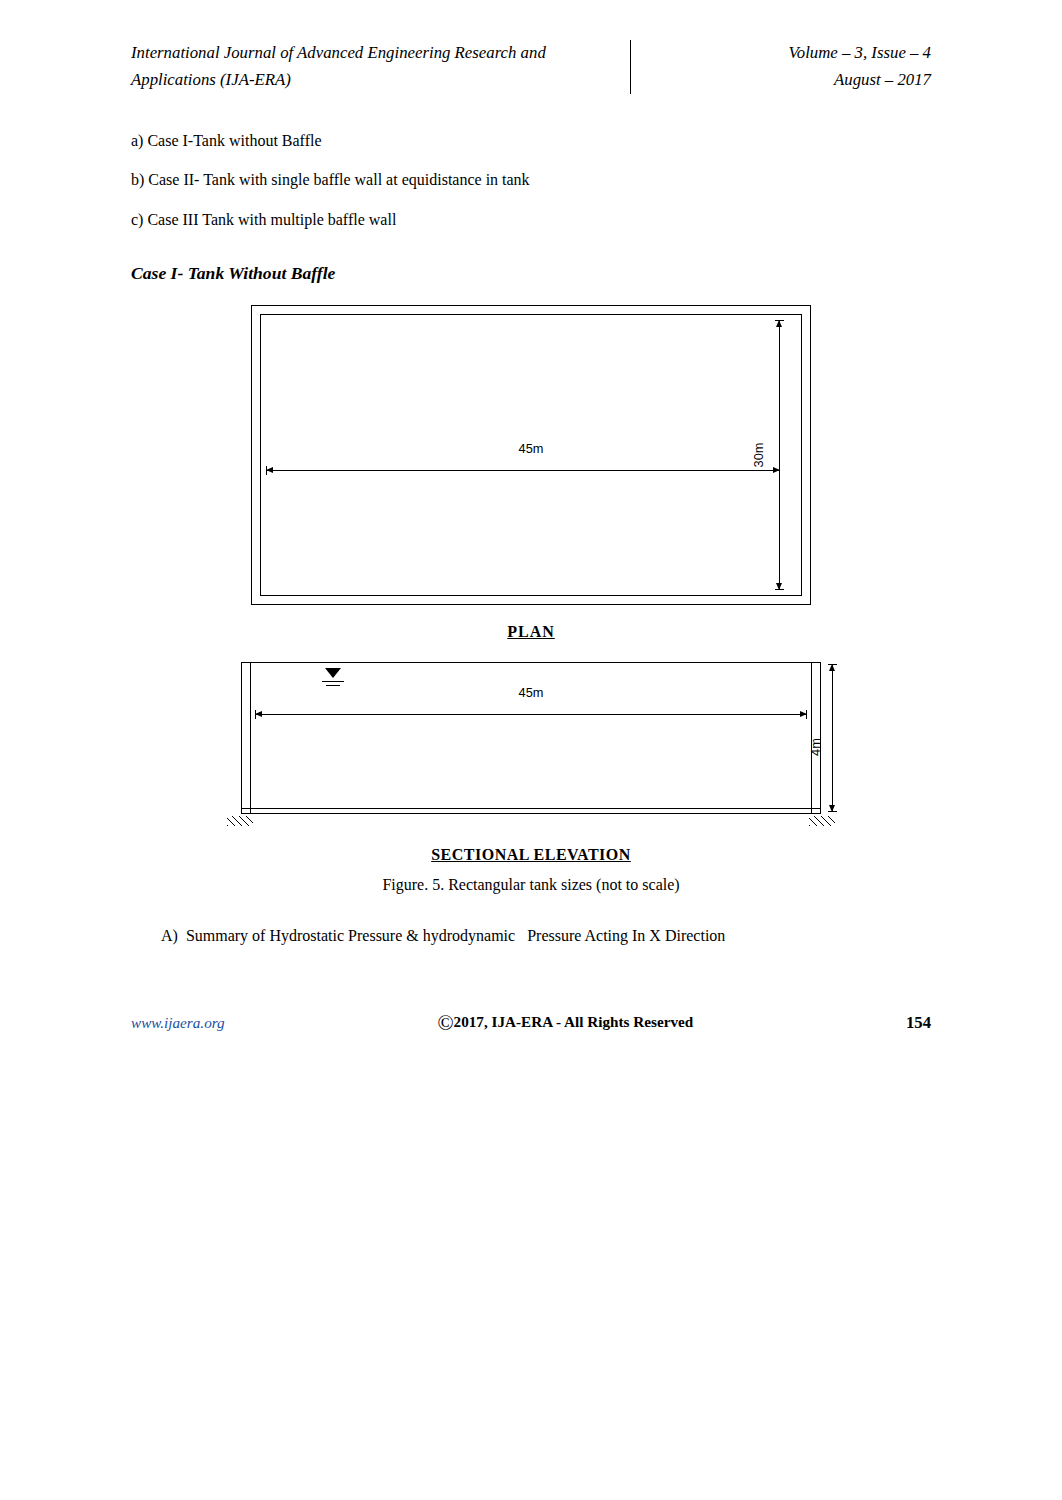International Journal of Advanced Engineering Research and Applications (IJA-ERA)
Volume – 3, Issue – 4
August – 2017
a) Case I-Tank without Baffle
b) Case II- Tank with single baffle wall at equidistance in tank
c) Case III Tank with multiple baffle wall
Case I- Tank Without Baffle
30m
45m
PLAN
45m
4m
SECTIONAL ELEVATION
Figure. 5. Rectangular tank sizes (not to scale)
A) Summary of Hydrostatic Pressure & hydrodynamic Pressure Acting In X Direction
www.ijaera.org ©2017, IJA-ERA - All Rights Reserved 154